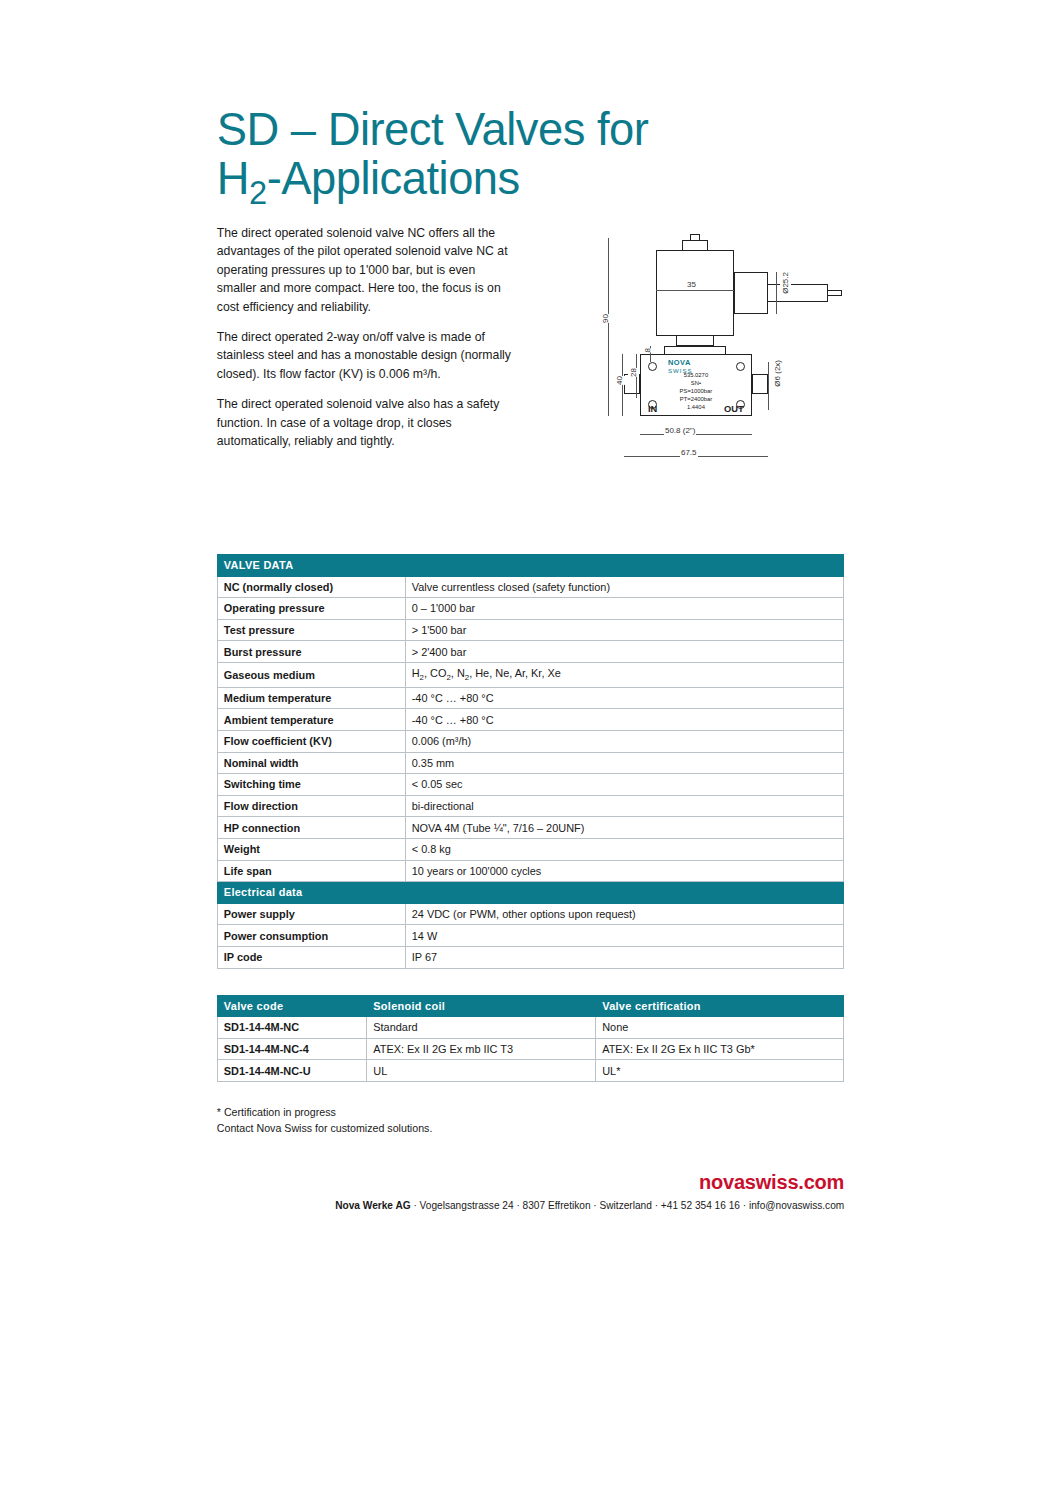SD – Direct Valves forH2-Applications
The direct operated solenoid valve NC offers all the advantages of the pilot operated solenoid valve NC at operating pressures up to 1'000 bar, but is even smaller and more compact. Here too, the focus is on cost efficiency and reliability.
The direct operated 2-way on/off valve is made of stainless steel and has a monostable design (normally closed). Its flow factor (KV) is 0.006 m³/h.
The direct operated solenoid valve also has a safety function. In case of a voltage drop, it closes automatically, reliably and tightly.
NOVASWISS
535.0270
SN•
PS=1000bar
PT=2400bar
1.4404
IN
OUT
35
90
40
28
8
50.8 (2")
67.5
Ø25.2
Ø6 (2x)
Valve data and electrical data
| VALVE DATA |
| --- |
| NC (normally closed) | Valve currentless closed (safety function) |
| Operating pressure | 0 – 1'000 bar |
| Test pressure | > 1'500 bar |
| Burst pressure | > 2'400 bar |
| Gaseous medium | H 2 , CO 2 , N 2 , He, Ne, Ar, Kr, Xe |
| Medium temperature | -40 °C … +80 °C |
| Ambient temperature | -40 °C … +80 °C |
| Flow coefficient (KV) | 0.006 (m³/h) |
| Nominal width | 0.35 mm |
| Switching time | < 0.05 sec |
| Flow direction | bi-directional |
| HP connection | NOVA 4M (Tube ¼", 7/16 – 20UNF) |
| Weight | < 0.8 kg |
| Life span | 10 years or 100'000 cycles |
| Electrical data |
| Power supply | 24 VDC (or PWM, other options upon request) |
| Power consumption | 14 W |
| IP code | IP 67 |
Valve codes, solenoid coil and certification
| Valve code | Solenoid coil | Valve certification |
| --- | --- | --- |
| SD1-14-4M-NC | Standard | None |
| SD1-14-4M-NC-4 | ATEX: Ex II 2G Ex mb IIC T3 | ATEX: Ex II 2G Ex h IIC T3 Gb* |
| SD1-14-4M-NC-U | UL | UL* |
* Certification in progress
Contact Nova Swiss for customized solutions.
novaswiss.com
Nova Werke AG · Vogelsangstrasse 24 · 8307 Effretikon · Switzerland · +41 52 354 16 16 · info@novaswiss.com